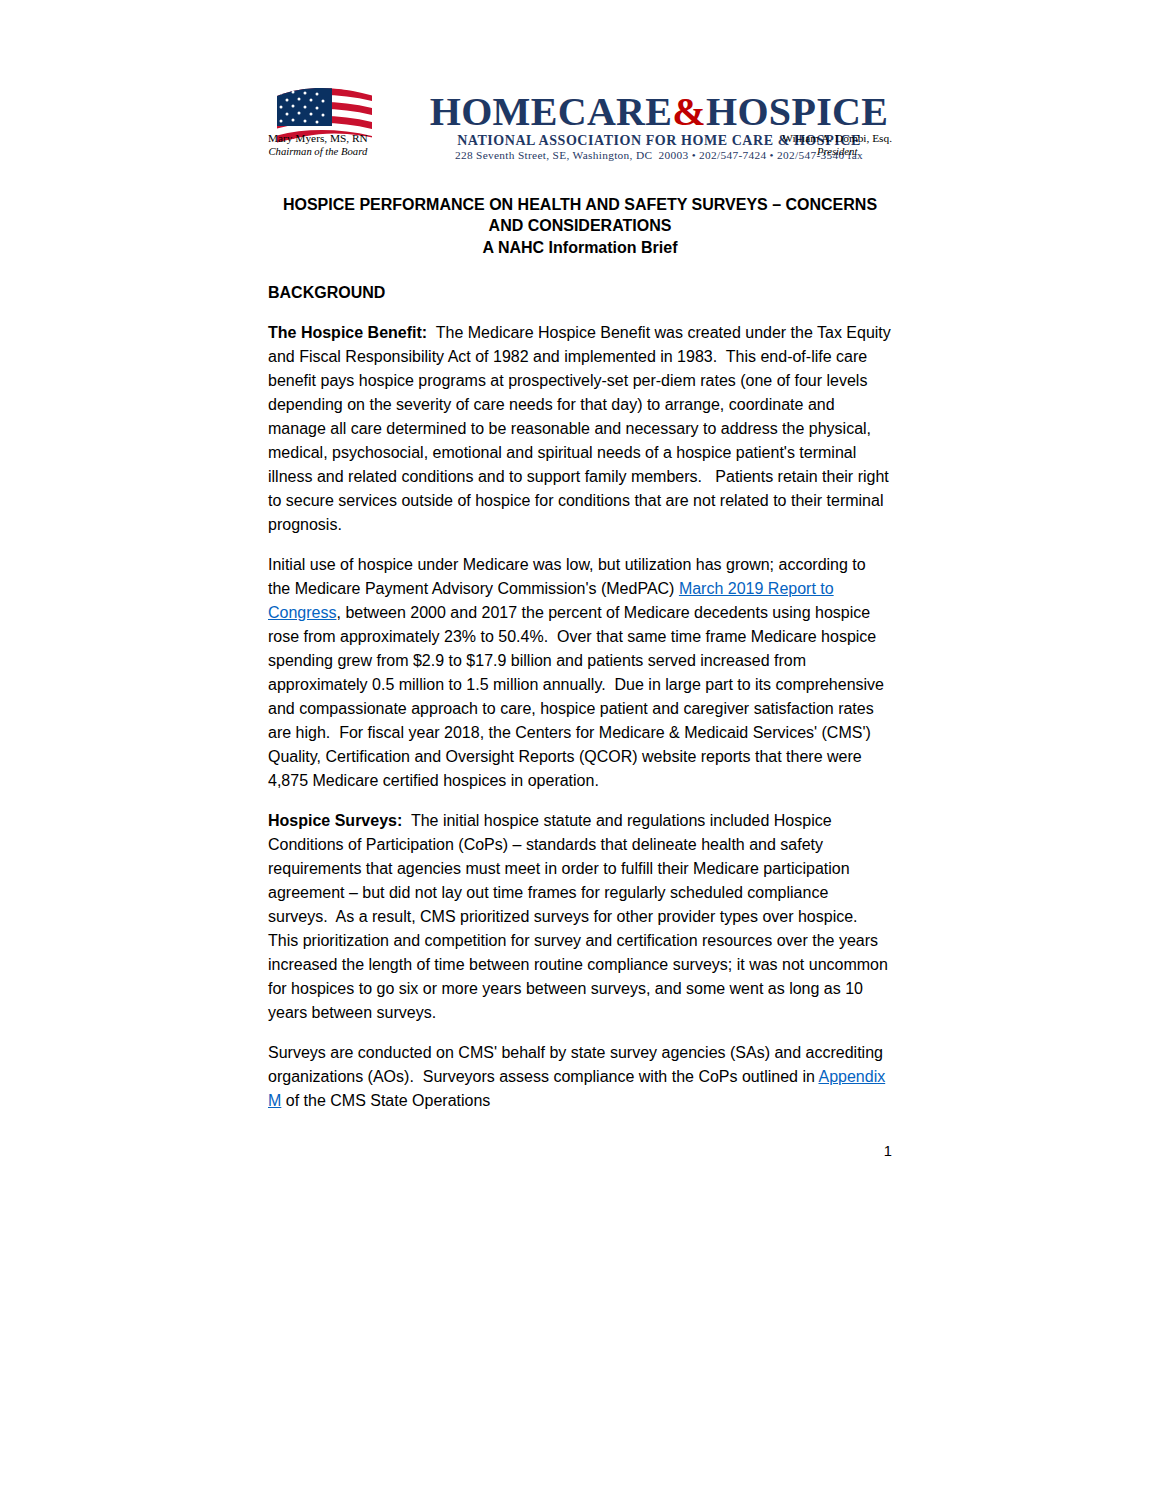HOMECARE&HOSPICE NATIONAL ASSOCIATION FOR HOME CARE & HOSPICE 228 Seventh Street, SE, Washington, DC 20003 • 202/547-7424 • 202/547-3540 fax
Mary Myers, MS, RN
Chairman of the Board
William A. Dombi, Esq.
President
HOSPICE PERFORMANCE ON HEALTH AND SAFETY SURVEYS – CONCERNS AND CONSIDERATIONS
A NAHC Information Brief
BACKGROUND
The Hospice Benefit: The Medicare Hospice Benefit was created under the Tax Equity and Fiscal Responsibility Act of 1982 and implemented in 1983. This end-of-life care benefit pays hospice programs at prospectively-set per-diem rates (one of four levels depending on the severity of care needs for that day) to arrange, coordinate and manage all care determined to be reasonable and necessary to address the physical, medical, psychosocial, emotional and spiritual needs of a hospice patient's terminal illness and related conditions and to support family members. Patients retain their right to secure services outside of hospice for conditions that are not related to their terminal prognosis.
Initial use of hospice under Medicare was low, but utilization has grown; according to the Medicare Payment Advisory Commission's (MedPAC) March 2019 Report to Congress, between 2000 and 2017 the percent of Medicare decedents using hospice rose from approximately 23% to 50.4%. Over that same time frame Medicare hospice spending grew from $2.9 to $17.9 billion and patients served increased from approximately 0.5 million to 1.5 million annually. Due in large part to its comprehensive and compassionate approach to care, hospice patient and caregiver satisfaction rates are high. For fiscal year 2018, the Centers for Medicare & Medicaid Services' (CMS') Quality, Certification and Oversight Reports (QCOR) website reports that there were 4,875 Medicare certified hospices in operation.
Hospice Surveys: The initial hospice statute and regulations included Hospice Conditions of Participation (CoPs) – standards that delineate health and safety requirements that agencies must meet in order to fulfill their Medicare participation agreement – but did not lay out time frames for regularly scheduled compliance surveys. As a result, CMS prioritized surveys for other provider types over hospice. This prioritization and competition for survey and certification resources over the years increased the length of time between routine compliance surveys; it was not uncommon for hospices to go six or more years between surveys, and some went as long as 10 years between surveys.
Surveys are conducted on CMS' behalf by state survey agencies (SAs) and accrediting organizations (AOs). Surveyors assess compliance with the CoPs outlined in Appendix M of the CMS State Operations
1